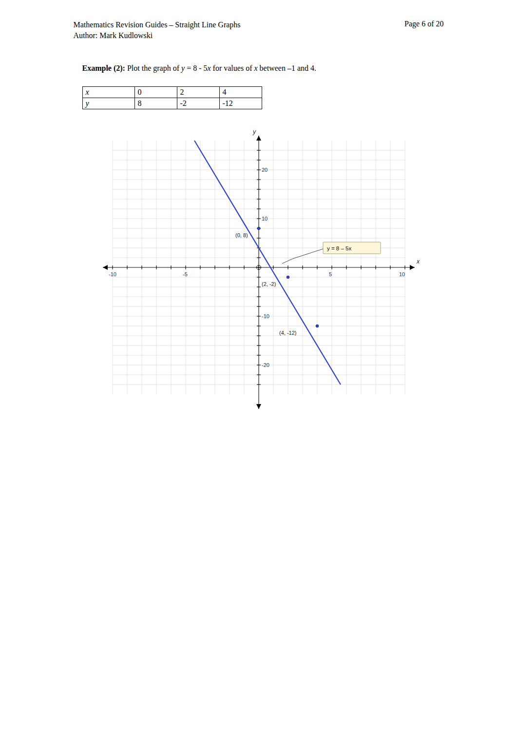Mathematics Revision Guides – Straight Line Graphs
Author: Mark Kudlowski
Page 6 of 20
Example (2): Plot the graph of y = 8 - 5x for values of x between –1 and 4.
| x | 0 | 2 | 4 |
| y | 8 | -2 | -12 |
-10 -5 5 10 20 10 -10 -20 y x (0, 8) (2, -2) (4, -12) y = 8 – 5x